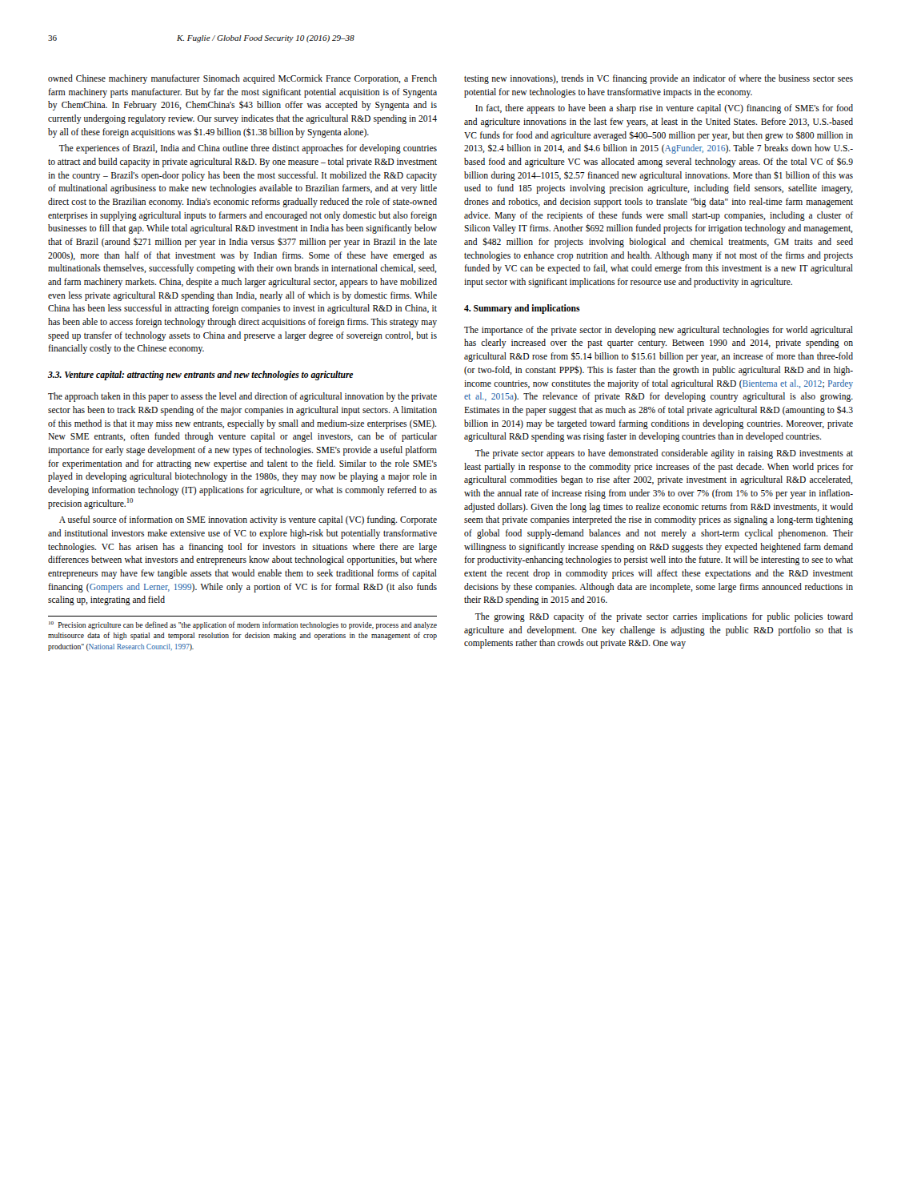36 K. Fuglie / Global Food Security 10 (2016) 29–38
owned Chinese machinery manufacturer Sinomach acquired McCormick France Corporation, a French farm machinery parts manufacturer. But by far the most significant potential acquisition is of Syngenta by ChemChina. In February 2016, ChemChina's $43 billion offer was accepted by Syngenta and is currently undergoing regulatory review. Our survey indicates that the agricultural R&D spending in 2014 by all of these foreign acquisitions was $1.49 billion ($1.38 billion by Syngenta alone).
The experiences of Brazil, India and China outline three distinct approaches for developing countries to attract and build capacity in private agricultural R&D. By one measure – total private R&D investment in the country – Brazil's open-door policy has been the most successful. It mobilized the R&D capacity of multinational agribusiness to make new technologies available to Brazilian farmers, and at very little direct cost to the Brazilian economy. India's economic reforms gradually reduced the role of state-owned enterprises in supplying agricultural inputs to farmers and encouraged not only domestic but also foreign businesses to fill that gap. While total agricultural R&D investment in India has been significantly below that of Brazil (around $271 million per year in India versus $377 million per year in Brazil in the late 2000s), more than half of that investment was by Indian firms. Some of these have emerged as multinationals themselves, successfully competing with their own brands in international chemical, seed, and farm machinery markets. China, despite a much larger agricultural sector, appears to have mobilized even less private agricultural R&D spending than India, nearly all of which is by domestic firms. While China has been less successful in attracting foreign companies to invest in agricultural R&D in China, it has been able to access foreign technology through direct acquisitions of foreign firms. This strategy may speed up transfer of technology assets to China and preserve a larger degree of sovereign control, but is financially costly to the Chinese economy.
3.3. Venture capital: attracting new entrants and new technologies to agriculture
The approach taken in this paper to assess the level and direction of agricultural innovation by the private sector has been to track R&D spending of the major companies in agricultural input sectors. A limitation of this method is that it may miss new entrants, especially by small and medium-size enterprises (SME). New SME entrants, often funded through venture capital or angel investors, can be of particular importance for early stage development of a new types of technologies. SME's provide a useful platform for experimentation and for attracting new expertise and talent to the field. Similar to the role SME's played in developing agricultural biotechnology in the 1980s, they may now be playing a major role in developing information technology (IT) applications for agriculture, or what is commonly referred to as precision agriculture.10
A useful source of information on SME innovation activity is venture capital (VC) funding. Corporate and institutional investors make extensive use of VC to explore high-risk but potentially transformative technologies. VC has arisen has a financing tool for investors in situations where there are large differences between what investors and entrepreneurs know about technological opportunities, but where entrepreneurs may have few tangible assets that would enable them to seek traditional forms of capital financing (Gompers and Lerner, 1999). While only a portion of VC is for formal R&D (it also funds scaling up, integrating and field
10 Precision agriculture can be defined as "the application of modern information technologies to provide, process and analyze multisource data of high spatial and temporal resolution for decision making and operations in the management of crop production" (National Research Council, 1997).
testing new innovations), trends in VC financing provide an indicator of where the business sector sees potential for new technologies to have transformative impacts in the economy.
In fact, there appears to have been a sharp rise in venture capital (VC) financing of SME's for food and agriculture innovations in the last few years, at least in the United States. Before 2013, U.S.-based VC funds for food and agriculture averaged $400–500 million per year, but then grew to $800 million in 2013, $2.4 billion in 2014, and $4.6 billion in 2015 (AgFunder, 2016). Table 7 breaks down how U.S.-based food and agriculture VC was allocated among several technology areas. Of the total VC of $6.9 billion during 2014–1015, $2.57 financed new agricultural innovations. More than $1 billion of this was used to fund 185 projects involving precision agriculture, including field sensors, satellite imagery, drones and robotics, and decision support tools to translate "big data" into real-time farm management advice. Many of the recipients of these funds were small start-up companies, including a cluster of Silicon Valley IT firms. Another $692 million funded projects for irrigation technology and management, and $482 million for projects involving biological and chemical treatments, GM traits and seed technologies to enhance crop nutrition and health. Although many if not most of the firms and projects funded by VC can be expected to fail, what could emerge from this investment is a new IT agricultural input sector with significant implications for resource use and productivity in agriculture.
4. Summary and implications
The importance of the private sector in developing new agricultural technologies for world agricultural has clearly increased over the past quarter century. Between 1990 and 2014, private spending on agricultural R&D rose from $5.14 billion to $15.61 billion per year, an increase of more than three-fold (or two-fold, in constant PPP$). This is faster than the growth in public agricultural R&D and in high-income countries, now constitutes the majority of total agricultural R&D (Bientema et al., 2012; Pardey et al., 2015a). The relevance of private R&D for developing country agricultural is also growing. Estimates in the paper suggest that as much as 28% of total private agricultural R&D (amounting to $4.3 billion in 2014) may be targeted toward farming conditions in developing countries. Moreover, private agricultural R&D spending was rising faster in developing countries than in developed countries.
The private sector appears to have demonstrated considerable agility in raising R&D investments at least partially in response to the commodity price increases of the past decade. When world prices for agricultural commodities began to rise after 2002, private investment in agricultural R&D accelerated, with the annual rate of increase rising from under 3% to over 7% (from 1% to 5% per year in inflation-adjusted dollars). Given the long lag times to realize economic returns from R&D investments, it would seem that private companies interpreted the rise in commodity prices as signaling a long-term tightening of global food supply-demand balances and not merely a short-term cyclical phenomenon. Their willingness to significantly increase spending on R&D suggests they expected heightened farm demand for productivity-enhancing technologies to persist well into the future. It will be interesting to see to what extent the recent drop in commodity prices will affect these expectations and the R&D investment decisions by these companies. Although data are incomplete, some large firms announced reductions in their R&D spending in 2015 and 2016.
The growing R&D capacity of the private sector carries implications for public policies toward agriculture and development. One key challenge is adjusting the public R&D portfolio so that is complements rather than crowds out private R&D. One way